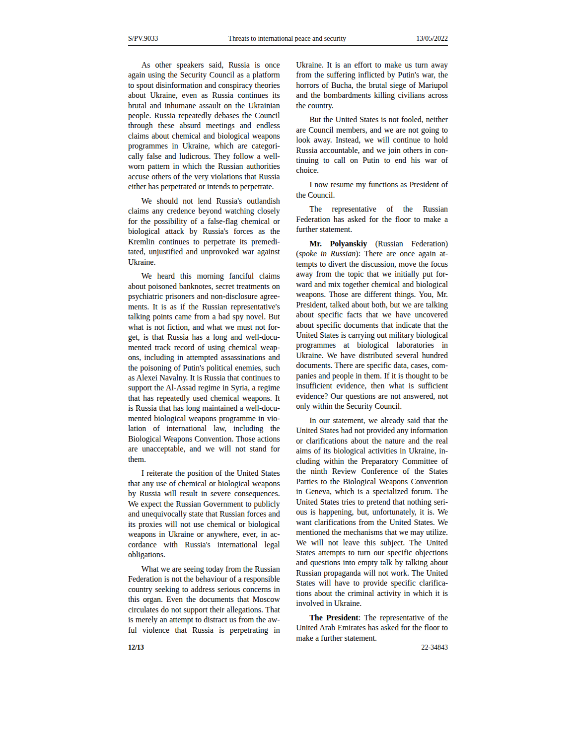S/PV.9033 Threats to international peace and security 13/05/2022
As other speakers said, Russia is once again using the Security Council as a platform to spout disinformation and conspiracy theories about Ukraine, even as Russia continues its brutal and inhumane assault on the Ukrainian people. Russia repeatedly debases the Council through these absurd meetings and endless claims about chemical and biological weapons programmes in Ukraine, which are categorically false and ludicrous. They follow a well-worn pattern in which the Russian authorities accuse others of the very violations that Russia either has perpetrated or intends to perpetrate.
We should not lend Russia's outlandish claims any credence beyond watching closely for the possibility of a false-flag chemical or biological attack by Russia's forces as the Kremlin continues to perpetrate its premeditated, unjustified and unprovoked war against Ukraine.
We heard this morning fanciful claims about poisoned banknotes, secret treatments on psychiatric prisoners and non-disclosure agreements. It is as if the Russian representative's talking points came from a bad spy novel. But what is not fiction, and what we must not forget, is that Russia has a long and well-documented track record of using chemical weapons, including in attempted assassinations and the poisoning of Putin's political enemies, such as Alexei Navalny. It is Russia that continues to support the Al-Assad regime in Syria, a regime that has repeatedly used chemical weapons. It is Russia that has long maintained a well-documented biological weapons programme in violation of international law, including the Biological Weapons Convention. Those actions are unacceptable, and we will not stand for them.
I reiterate the position of the United States that any use of chemical or biological weapons by Russia will result in severe consequences. We expect the Russian Government to publicly and unequivocally state that Russian forces and its proxies will not use chemical or biological weapons in Ukraine or anywhere, ever, in accordance with Russia's international legal obligations.
What we are seeing today from the Russian Federation is not the behaviour of a responsible country seeking to address serious concerns in this organ. Even the documents that Moscow circulates do not support their allegations. That is merely an attempt to distract us from the awful violence that Russia is perpetrating in Ukraine. It is an effort to make us turn away from the suffering inflicted by Putin's war, the horrors of Bucha, the brutal siege of Mariupol and the bombardments killing civilians across the country.
But the United States is not fooled, neither are Council members, and we are not going to look away. Instead, we will continue to hold Russia accountable, and we join others in continuing to call on Putin to end his war of choice.
I now resume my functions as President of the Council.
The representative of the Russian Federation has asked for the floor to make a further statement.
Mr. Polyanskiy (Russian Federation) (spoke in Russian): There are once again attempts to divert the discussion, move the focus away from the topic that we initially put forward and mix together chemical and biological weapons. Those are different things. You, Mr. President, talked about both, but we are talking about specific facts that we have uncovered about specific documents that indicate that the United States is carrying out military biological programmes at biological laboratories in Ukraine. We have distributed several hundred documents. There are specific data, cases, companies and people in them. If it is thought to be insufficient evidence, then what is sufficient evidence? Our questions are not answered, not only within the Security Council.
In our statement, we already said that the United States had not provided any information or clarifications about the nature and the real aims of its biological activities in Ukraine, including within the Preparatory Committee of the ninth Review Conference of the States Parties to the Biological Weapons Convention in Geneva, which is a specialized forum. The United States tries to pretend that nothing serious is happening, but, unfortunately, it is. We want clarifications from the United States. We mentioned the mechanisms that we may utilize. We will not leave this subject. The United States attempts to turn our specific objections and questions into empty talk by talking about Russian propaganda will not work. The United States will have to provide specific clarifications about the criminal activity in which it is involved in Ukraine.
The President: The representative of the United Arab Emirates has asked for the floor to make a further statement.
12/13 22-34843